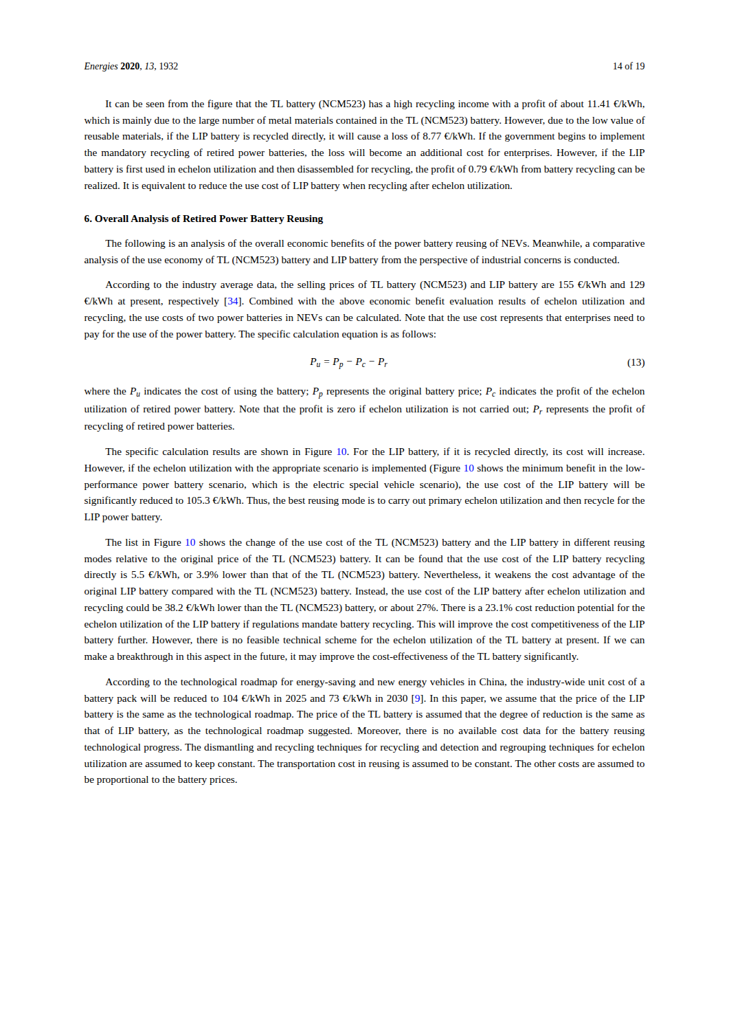Energies 2020, 13, 1932
14 of 19
It can be seen from the figure that the TL battery (NCM523) has a high recycling income with a profit of about 11.41 €/kWh, which is mainly due to the large number of metal materials contained in the TL (NCM523) battery. However, due to the low value of reusable materials, if the LIP battery is recycled directly, it will cause a loss of 8.77 €/kWh. If the government begins to implement the mandatory recycling of retired power batteries, the loss will become an additional cost for enterprises. However, if the LIP battery is first used in echelon utilization and then disassembled for recycling, the profit of 0.79 €/kWh from battery recycling can be realized. It is equivalent to reduce the use cost of LIP battery when recycling after echelon utilization.
6. Overall Analysis of Retired Power Battery Reusing
The following is an analysis of the overall economic benefits of the power battery reusing of NEVs. Meanwhile, a comparative analysis of the use economy of TL (NCM523) battery and LIP battery from the perspective of industrial concerns is conducted.
According to the industry average data, the selling prices of TL battery (NCM523) and LIP battery are 155 €/kWh and 129 €/kWh at present, respectively [34]. Combined with the above economic benefit evaluation results of echelon utilization and recycling, the use costs of two power batteries in NEVs can be calculated. Note that the use cost represents that enterprises need to pay for the use of the power battery. The specific calculation equation is as follows:
Pu = Pp − Pc − Pr
(13)
where the Pu indicates the cost of using the battery; Pp represents the original battery price; Pc indicates the profit of the echelon utilization of retired power battery. Note that the profit is zero if echelon utilization is not carried out; Pr represents the profit of recycling of retired power batteries.
The specific calculation results are shown in Figure 10. For the LIP battery, if it is recycled directly, its cost will increase. However, if the echelon utilization with the appropriate scenario is implemented (Figure 10 shows the minimum benefit in the low-performance power battery scenario, which is the electric special vehicle scenario), the use cost of the LIP battery will be significantly reduced to 105.3 €/kWh. Thus, the best reusing mode is to carry out primary echelon utilization and then recycle for the LIP power battery.
The list in Figure 10 shows the change of the use cost of the TL (NCM523) battery and the LIP battery in different reusing modes relative to the original price of the TL (NCM523) battery. It can be found that the use cost of the LIP battery recycling directly is 5.5 €/kWh, or 3.9% lower than that of the TL (NCM523) battery. Nevertheless, it weakens the cost advantage of the original LIP battery compared with the TL (NCM523) battery. Instead, the use cost of the LIP battery after echelon utilization and recycling could be 38.2 €/kWh lower than the TL (NCM523) battery, or about 27%. There is a 23.1% cost reduction potential for the echelon utilization of the LIP battery if regulations mandate battery recycling. This will improve the cost competitiveness of the LIP battery further. However, there is no feasible technical scheme for the echelon utilization of the TL battery at present. If we can make a breakthrough in this aspect in the future, it may improve the cost-effectiveness of the TL battery significantly.
According to the technological roadmap for energy-saving and new energy vehicles in China, the industry-wide unit cost of a battery pack will be reduced to 104 €/kWh in 2025 and 73 €/kWh in 2030 [9]. In this paper, we assume that the price of the LIP battery is the same as the technological roadmap. The price of the TL battery is assumed that the degree of reduction is the same as that of LIP battery, as the technological roadmap suggested. Moreover, there is no available cost data for the battery reusing technological progress. The dismantling and recycling techniques for recycling and detection and regrouping techniques for echelon utilization are assumed to keep constant. The transportation cost in reusing is assumed to be constant. The other costs are assumed to be proportional to the battery prices.